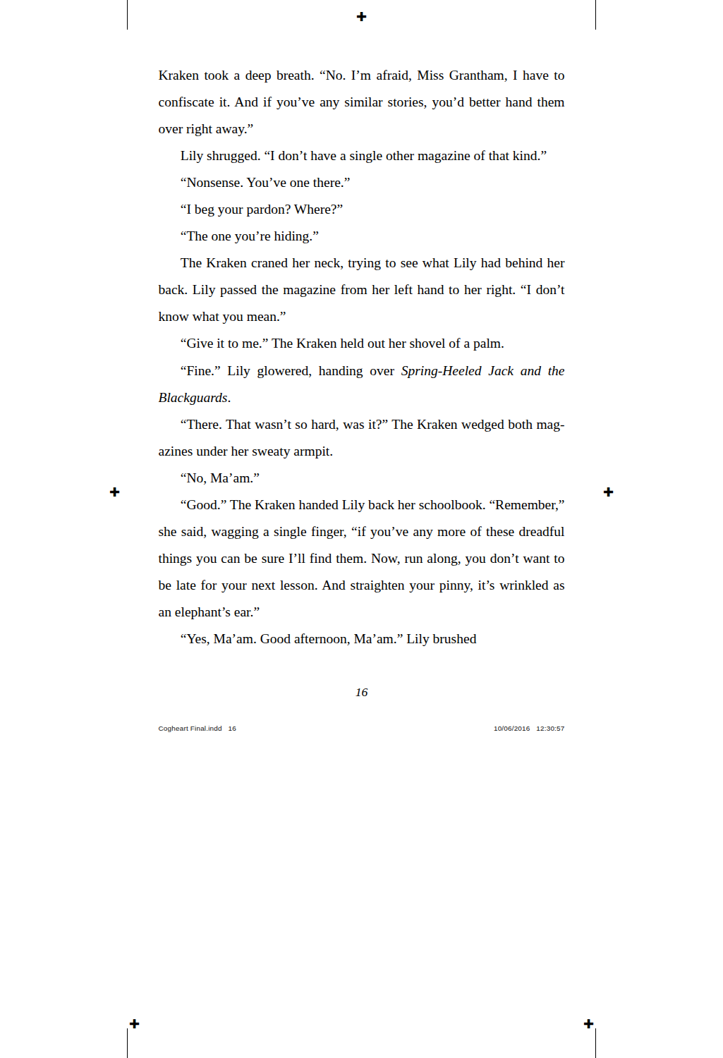✚ ✚ ✚
Kraken took a deep breath. “No. I’m afraid, Miss Grantham, I have to confiscate it. And if you’ve any similar stories, you’d better hand them over right away.”
Lily shrugged. “I don’t have a single other magazine of that kind.”
“Nonsense. You’ve one there.”
“I beg your pardon? Where?”
“The one you’re hiding.”
The Kraken craned her neck, trying to see what Lily had behind her back. Lily passed the magazine from her left hand to her right. “I don’t know what you mean.”
“Give it to me.” The Kraken held out her shovel of a palm.
“Fine.” Lily glowered, handing over Spring-Heeled Jack and the Blackguards.
“There. That wasn’t so hard, was it?” The Kraken wedged both magazines under her sweaty armpit.
“No, Ma’am.”
“Good.” The Kraken handed Lily back her schoolbook. “Remember,” she said, wagging a single finger, “if you’ve any more of these dreadful things you can be sure I’ll find them. Now, run along, you don’t want to be late for your next lesson. And straighten your pinny, it’s wrinkled as an elephant’s ear.”
“Yes, Ma’am. Good afternoon, Ma’am.” Lily brushed
16
Cogheart Final.indd 16 10/06/2016 12:30:57
✚ ✚